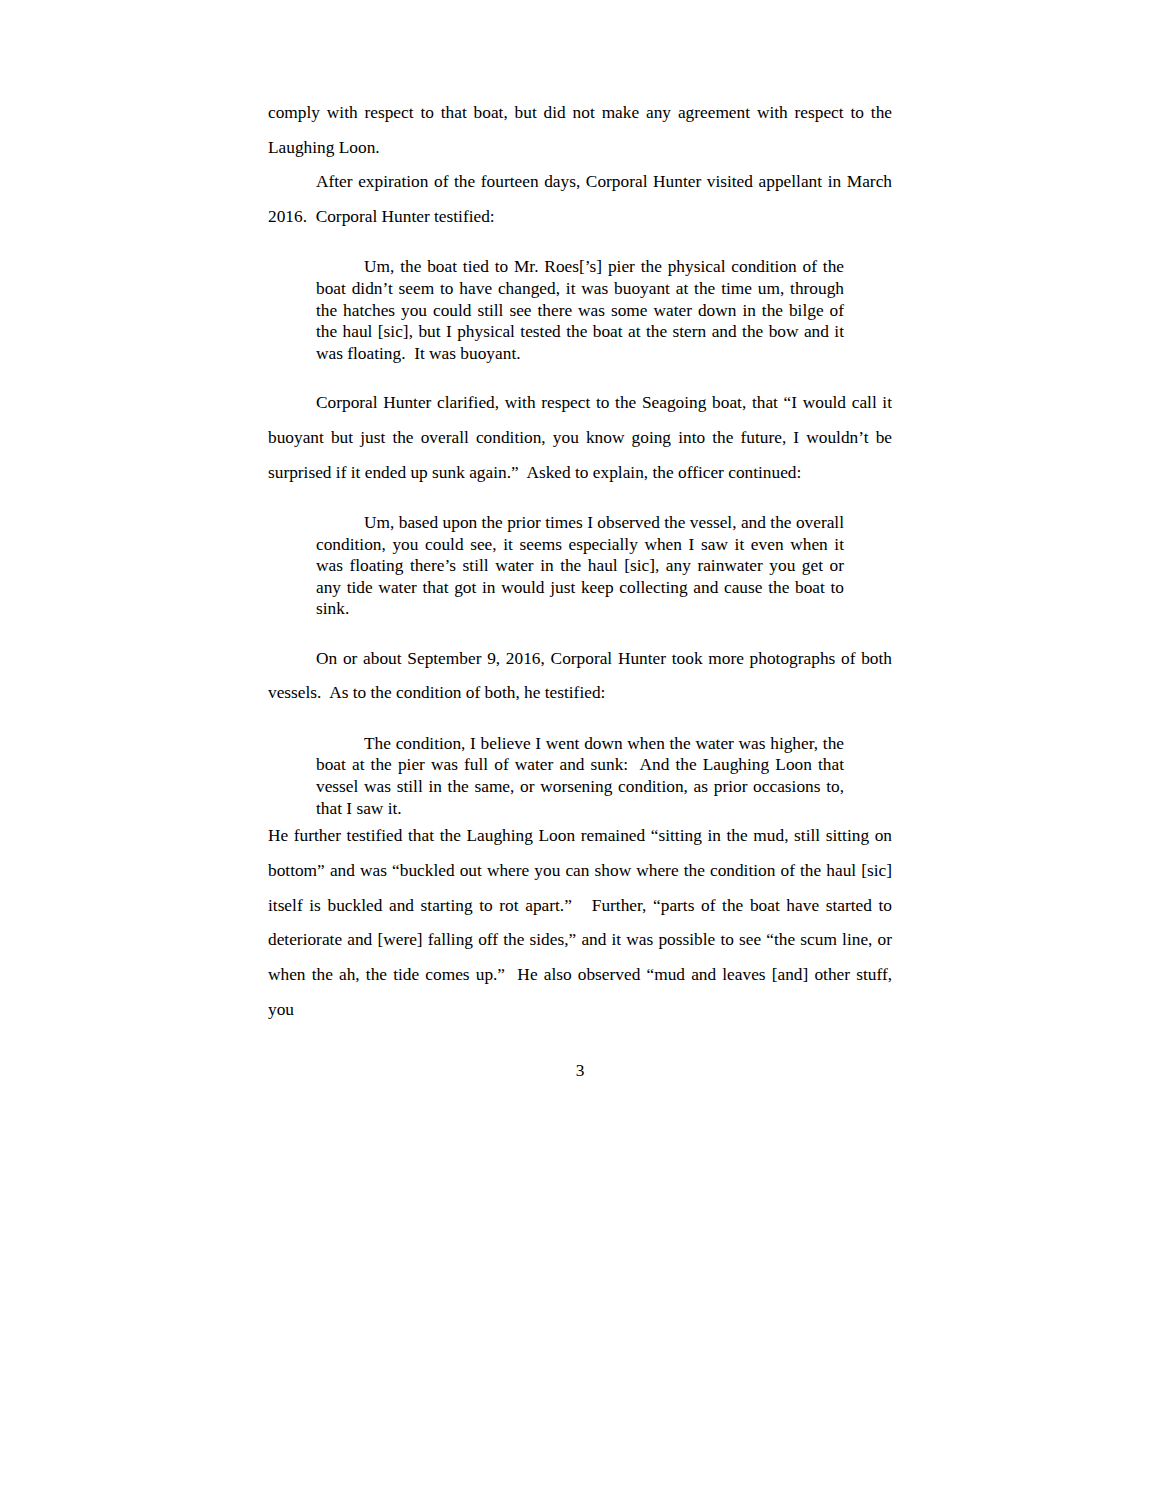comply with respect to that boat, but did not make any agreement with respect to the Laughing Loon.
After expiration of the fourteen days, Corporal Hunter visited appellant in March 2016. Corporal Hunter testified:
Um, the boat tied to Mr. Roes[’s] pier the physical condition of the boat didn’t seem to have changed, it was buoyant at the time um, through the hatches you could still see there was some water down in the bilge of the haul [sic], but I physical tested the boat at the stern and the bow and it was floating. It was buoyant.
Corporal Hunter clarified, with respect to the Seagoing boat, that “I would call it buoyant but just the overall condition, you know going into the future, I wouldn’t be surprised if it ended up sunk again.” Asked to explain, the officer continued:
Um, based upon the prior times I observed the vessel, and the overall condition, you could see, it seems especially when I saw it even when it was floating there’s still water in the haul [sic], any rainwater you get or any tide water that got in would just keep collecting and cause the boat to sink.
On or about September 9, 2016, Corporal Hunter took more photographs of both vessels. As to the condition of both, he testified:
The condition, I believe I went down when the water was higher, the boat at the pier was full of water and sunk: And the Laughing Loon that vessel was still in the same, or worsening condition, as prior occasions to, that I saw it.
He further testified that the Laughing Loon remained “sitting in the mud, still sitting on bottom” and was “buckled out where you can show where the condition of the haul [sic] itself is buckled and starting to rot apart.” Further, “parts of the boat have started to deteriorate and [were] falling off the sides,” and it was possible to see “the scum line, or when the ah, the tide comes up.” He also observed “mud and leaves [and] other stuff, you
3